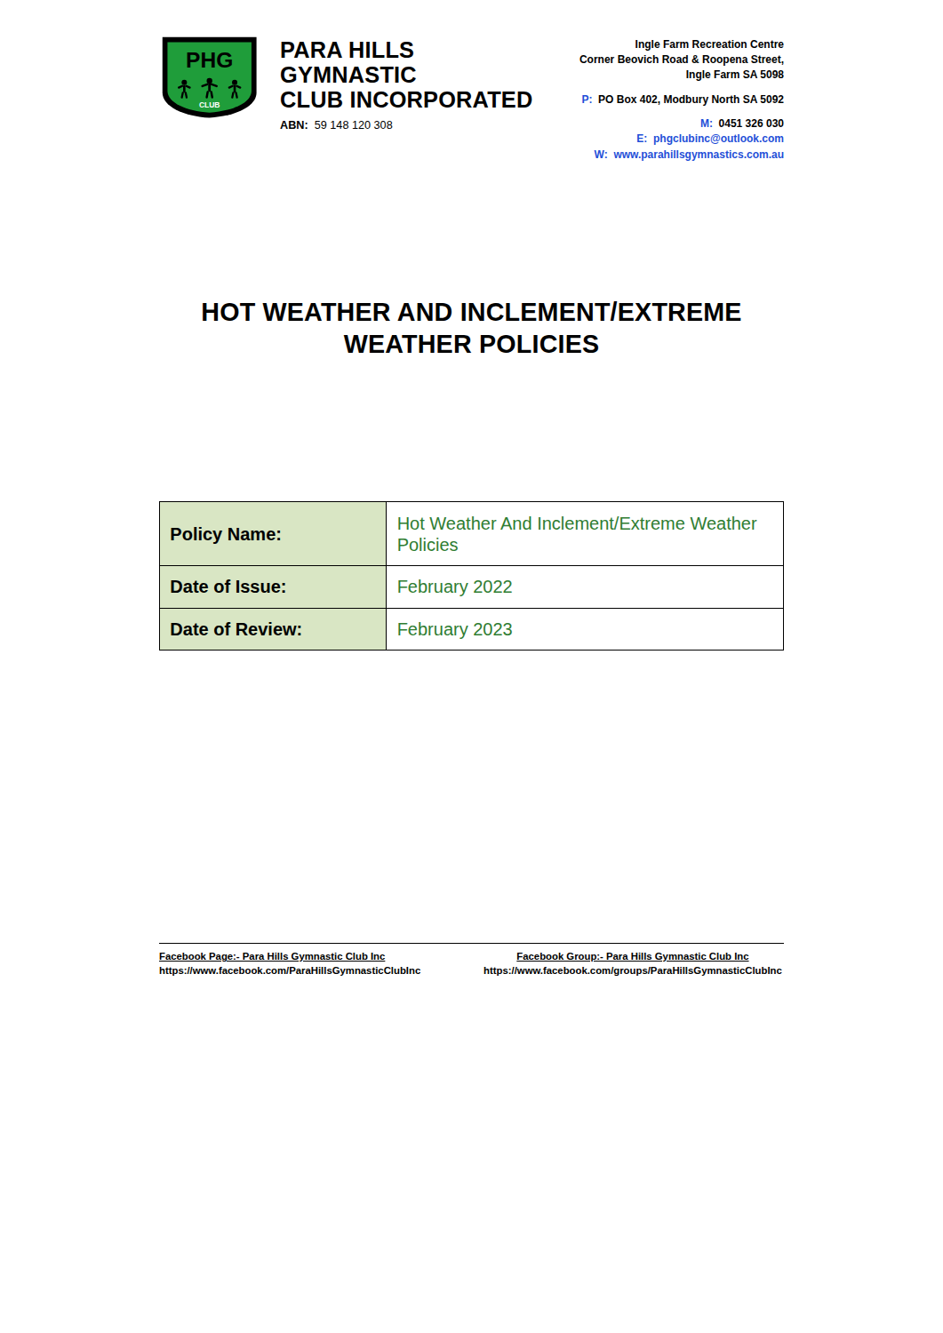PHG CLUB
PARA HILLS GYMNASTIC
CLUB INCORPORATED
ABN: 59 148 120 308
Ingle Farm Recreation Centre
Corner Beovich Road & Roopena Street,
Ingle Farm SA 5098
P: PO Box 402, Modbury North SA 5092
M: 0451 326 030
E: phgclubinc@outlook.com
W: www.parahillsgymnastics.com.au
HOT WEATHER AND INCLEMENT/EXTREME WEATHER POLICIES
| Policy Name: | Hot Weather And Inclement/Extreme Weather Policies |
| Date of Issue: | February 2022 |
| Date of Review: | February 2023 |
Facebook Page:- Para Hills Gymnastic Club Inc
https://www.facebook.com/ParaHillsGymnasticClubInc
Facebook Group:- Para Hills Gymnastic Club Inc
https://www.facebook.com/groups/ParaHillsGymnasticClubInc